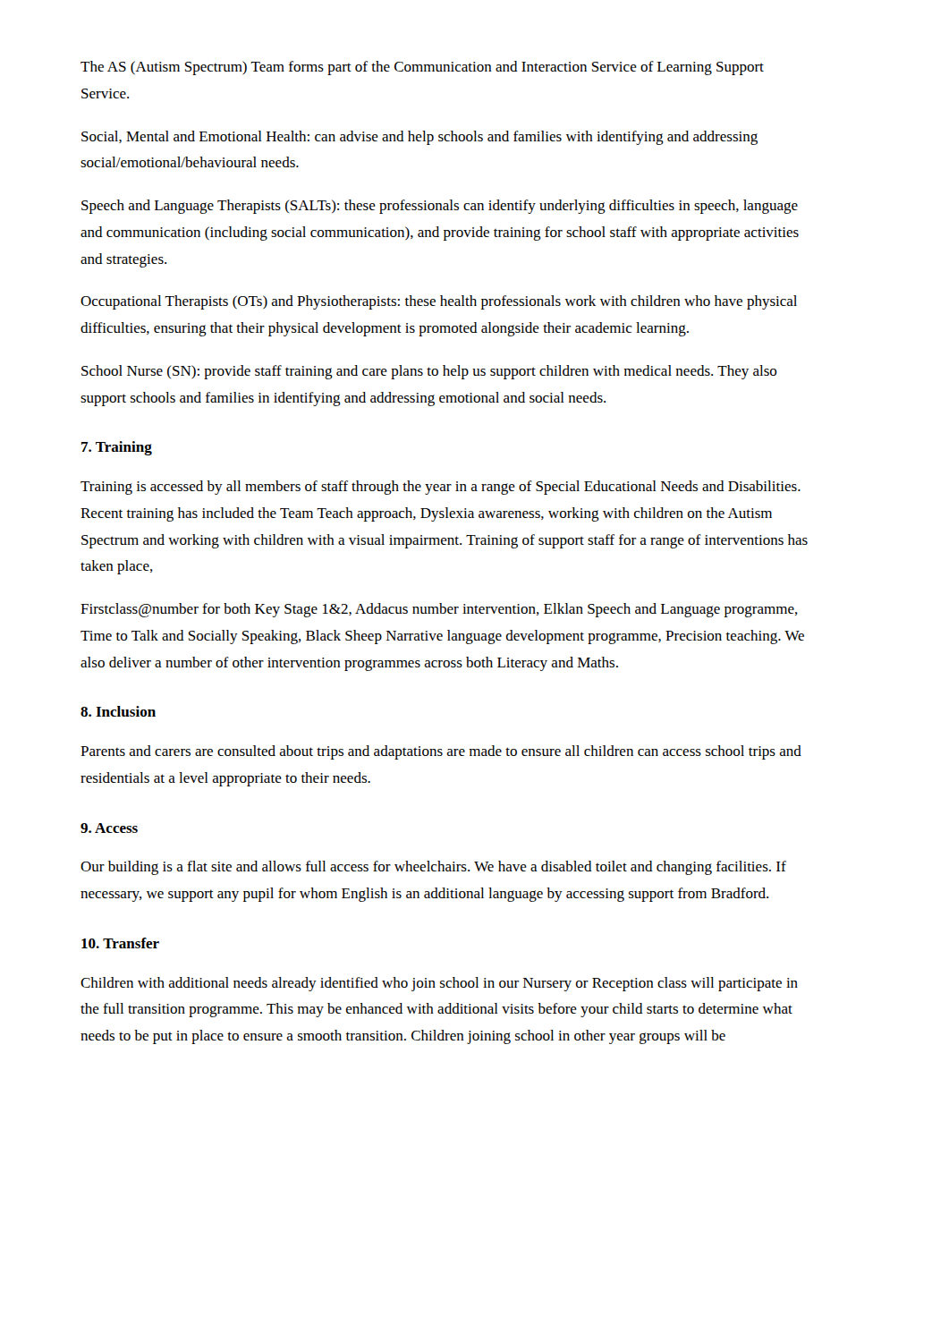The AS (Autism Spectrum) Team forms part of the Communication and Interaction Service of Learning Support Service.
Social, Mental and Emotional Health: can advise and help schools and families with identifying and addressing social/emotional/behavioural needs.
Speech and Language Therapists (SALTs): these professionals can identify underlying difficulties in speech, language and communication (including social communication), and provide training for school staff with appropriate activities and strategies.
Occupational Therapists (OTs) and Physiotherapists: these health professionals work with children who have physical difficulties, ensuring that their physical development is promoted alongside their academic learning.
School Nurse (SN): provide staff training and care plans to help us support children with medical needs. They also support schools and families in identifying and addressing emotional and social needs.
7. Training
Training is accessed by all members of staff through the year in a range of Special Educational Needs and Disabilities. Recent training has included the Team Teach approach, Dyslexia awareness, working with children on the Autism Spectrum and working with children with a visual impairment. Training of support staff for a range of interventions has taken place,
Firstclass@number for both Key Stage 1&2, Addacus number intervention, Elklan Speech and Language programme, Time to Talk and Socially Speaking, Black Sheep Narrative language development programme, Precision teaching. We also deliver a number of other intervention programmes across both Literacy and Maths.
8. Inclusion
Parents and carers are consulted about trips and adaptations are made to ensure all children can access school trips and residentials at a level appropriate to their needs.
9. Access
Our building is a flat site and allows full access for wheelchairs. We have a disabled toilet and changing facilities. If necessary, we support any pupil for whom English is an additional language by accessing support from Bradford.
10. Transfer
Children with additional needs already identified who join school in our Nursery or Reception class will participate in the full transition programme. This may be enhanced with additional visits before your child starts to determine what needs to be put in place to ensure a smooth transition. Children joining school in other year groups will be